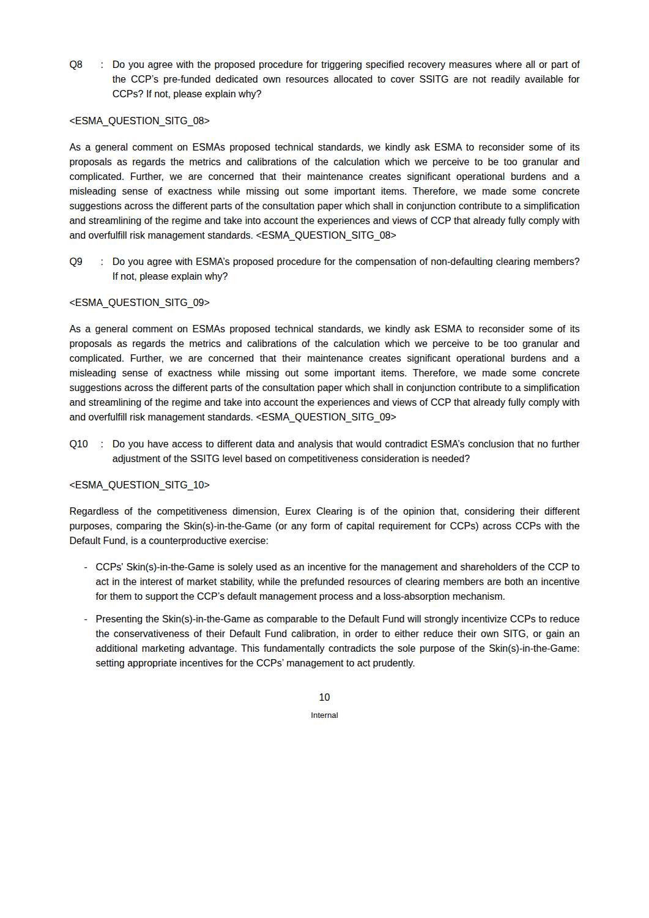Q8
:
Do you agree with the proposed procedure for triggering specified recovery measures where all or part of the CCP’s pre-funded dedicated own resources allocated to cover SSITG are not readily available for CCPs? If not, please explain why?
<ESMA_QUESTION_SITG_08>
As a general comment on ESMAs proposed technical standards, we kindly ask ESMA to reconsider some of its proposals as regards the metrics and calibrations of the calculation which we perceive to be too granular and complicated. Further, we are concerned that their maintenance creates significant operational burdens and a misleading sense of exactness while missing out some important items. Therefore, we made some concrete suggestions across the different parts of the consultation paper which shall in conjunction contribute to a simplification and streamlining of the regime and take into account the experiences and views of CCP that already fully comply with and overfulfill risk management standards. <ESMA_QUESTION_SITG_08>
Q9
:
Do you agree with ESMA’s proposed procedure for the compensation of non-defaulting clearing members? If not, please explain why?
<ESMA_QUESTION_SITG_09>
As a general comment on ESMAs proposed technical standards, we kindly ask ESMA to reconsider some of its proposals as regards the metrics and calibrations of the calculation which we perceive to be too granular and complicated. Further, we are concerned that their maintenance creates significant operational burdens and a misleading sense of exactness while missing out some important items. Therefore, we made some concrete suggestions across the different parts of the consultation paper which shall in conjunction contribute to a simplification and streamlining of the regime and take into account the experiences and views of CCP that already fully comply with and overfulfill risk management standards. <ESMA_QUESTION_SITG_09>
Q10
:
Do you have access to different data and analysis that would contradict ESMA’s conclusion that no further adjustment of the SSITG level based on competitiveness consideration is needed?
<ESMA_QUESTION_SITG_10>
Regardless of the competitiveness dimension, Eurex Clearing is of the opinion that, considering their different purposes, comparing the Skin(s)-in-the-Game (or any form of capital requirement for CCPs) across CCPs with the Default Fund, is a counterproductive exercise:
CCPs' Skin(s)-in-the-Game is solely used as an incentive for the management and shareholders of the CCP to act in the interest of market stability, while the prefunded resources of clearing members are both an incentive for them to support the CCP’s default management process and a loss-absorption mechanism.
Presenting the Skin(s)-in-the-Game as comparable to the Default Fund will strongly incentivize CCPs to reduce the conservativeness of their Default Fund calibration, in order to either reduce their own SITG, or gain an additional marketing advantage. This fundamentally contradicts the sole purpose of the Skin(s)-in-the-Game: setting appropriate incentives for the CCPs’ management to act prudently.
10
Internal